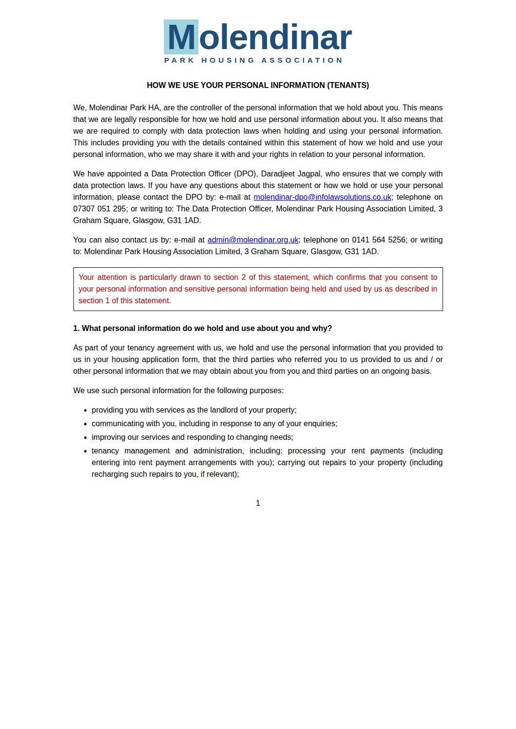Molendinar
PARK HOUSING ASSOCIATION
HOW WE USE YOUR PERSONAL INFORMATION (TENANTS)
We, Molendinar Park HA, are the controller of the personal information that we hold about you. This means that we are legally responsible for how we hold and use personal information about you. It also means that we are required to comply with data protection laws when holding and using your personal information. This includes providing you with the details contained within this statement of how we hold and use your personal information, who we may share it with and your rights in relation to your personal information.
We have appointed a Data Protection Officer (DPO), Daradjeet Jagpal, who ensures that we comply with data protection laws. If you have any questions about this statement or how we hold or use your personal information, please contact the DPO by: e-mail at molendinar-dpo@infolawsolutions.co.uk; telephone on 07307 051 295; or writing to: The Data Protection Officer, Molendinar Park Housing Association Limited, 3 Graham Square, Glasgow, G31 1AD.
You can also contact us by: e-mail at admin@molendinar.org.uk; telephone on 0141 564 5256; or writing to: Molendinar Park Housing Association Limited, 3 Graham Square, Glasgow, G31 1AD.
Your attention is particularly drawn to section 2 of this statement, which confirms that you consent to your personal information and sensitive personal information being held and used by us as described in section 1 of this statement.
1. What personal information do we hold and use about you and why?
As part of your tenancy agreement with us, we hold and use the personal information that you provided to us in your housing application form, that the third parties who referred you to us provided to us and / or other personal information that we may obtain about you from you and third parties on an ongoing basis.
We use such personal information for the following purposes:
providing you with services as the landlord of your property;
communicating with you, including in response to any of your enquiries;
improving our services and responding to changing needs;
tenancy management and administration, including: processing your rent payments (including entering into rent payment arrangements with you); carrying out repairs to your property (including recharging such repairs to you, if relevant);
1